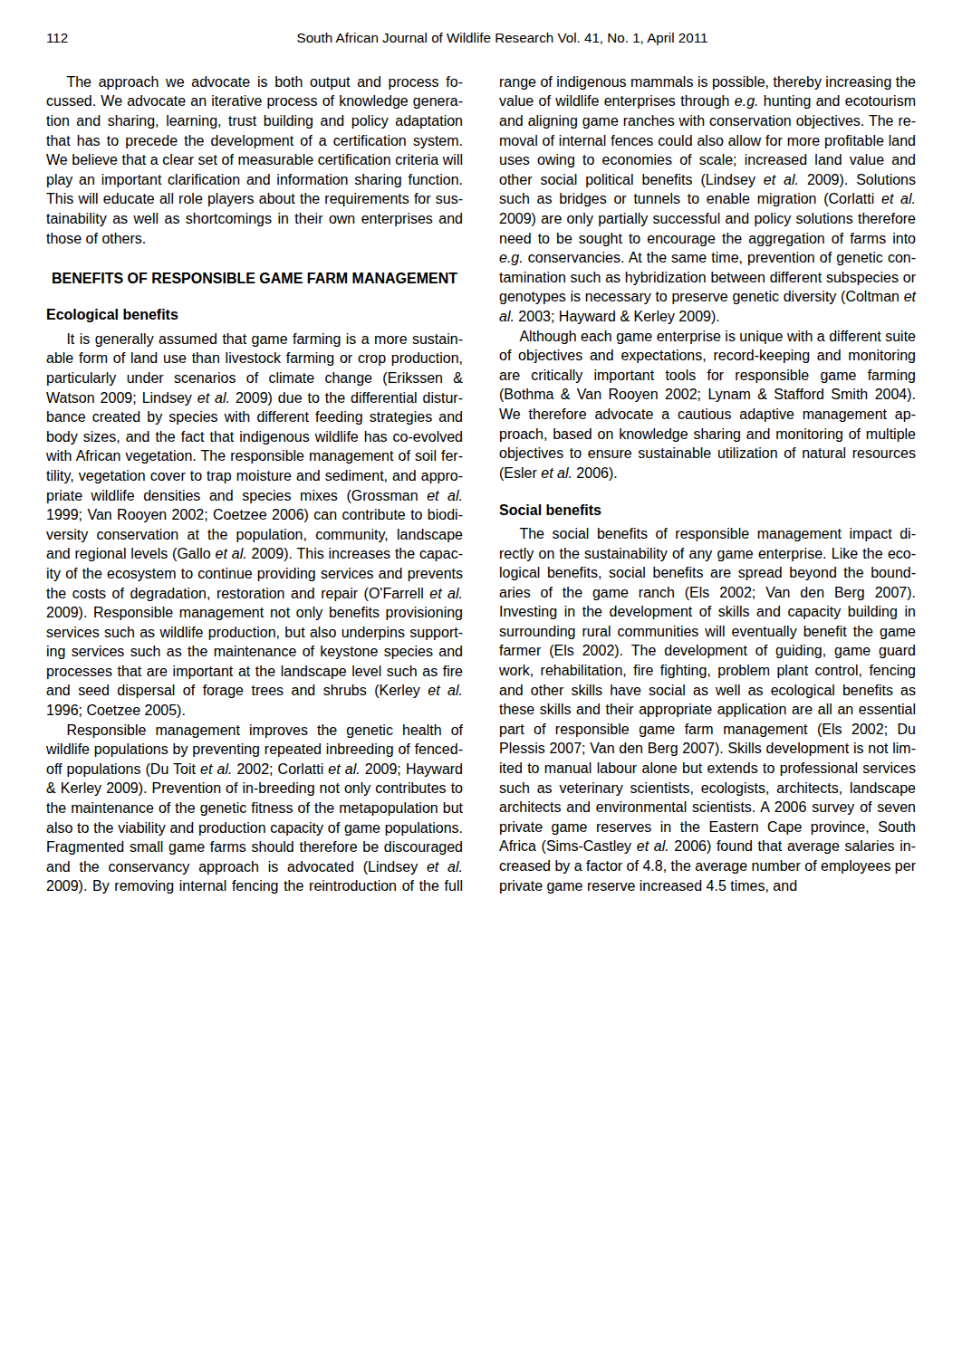112 South African Journal of Wildlife Research Vol. 41, No. 1, April 2011
The approach we advocate is both output and process focussed. We advocate an iterative process of knowledge generation and sharing, learning, trust building and policy adaptation that has to precede the development of a certification system. We believe that a clear set of measurable certification criteria will play an important clarification and information sharing function. This will educate all role players about the requirements for sustainability as well as shortcomings in their own enterprises and those of others.
Benefits of responsible game farm management
Ecological benefits
It is generally assumed that game farming is a more sustainable form of land use than livestock farming or crop production, particularly under scenarios of climate change (Erikssen & Watson 2009; Lindsey et al. 2009) due to the differential disturbance created by species with different feeding strategies and body sizes, and the fact that indigenous wildlife has co-evolved with African vegetation. The responsible management of soil fertility, vegetation cover to trap moisture and sediment, and appropriate wildlife densities and species mixes (Grossman et al. 1999; Van Rooyen 2002; Coetzee 2006) can contribute to biodiversity conservation at the population, community, landscape and regional levels (Gallo et al. 2009). This increases the capacity of the ecosystem to continue providing services and prevents the costs of degradation, restoration and repair (O'Farrell et al. 2009). Responsible management not only benefits provisioning services such as wildlife production, but also underpins supporting services such as the maintenance of keystone species and processes that are important at the landscape level such as fire and seed dispersal of forage trees and shrubs (Kerley et al. 1996; Coetzee 2005).
Responsible management improves the genetic health of wildlife populations by preventing repeated inbreeding of fenced-off populations (Du Toit et al. 2002; Corlatti et al. 2009; Hayward & Kerley 2009). Prevention of in-breeding not only contributes to the maintenance of the genetic fitness of the metapopulation but also to the viability and production capacity of game populations. Fragmented small game farms should therefore be discouraged and the conservancy approach is advocated (Lindsey et al. 2009). By removing internal fencing the reintroduction of the full range of indigenous mammals is possible, thereby increasing the value of wildlife enterprises through e.g. hunting and ecotourism and aligning game ranches with conservation objectives. The removal of internal fences could also allow for more profitable land uses owing to economies of scale; increased land value and other social political benefits (Lindsey et al. 2009). Solutions such as bridges or tunnels to enable migration (Corlatti et al. 2009) are only partially successful and policy solutions therefore need to be sought to encourage the aggregation of farms into e.g. conservancies. At the same time, prevention of genetic contamination such as hybridization between different subspecies or genotypes is necessary to preserve genetic diversity (Coltman et al. 2003; Hayward & Kerley 2009).
Although each game enterprise is unique with a different suite of objectives and expectations, record-keeping and monitoring are critically important tools for responsible game farming (Bothma & Van Rooyen 2002; Lynam & Stafford Smith 2004). We therefore advocate a cautious adaptive management approach, based on knowledge sharing and monitoring of multiple objectives to ensure sustainable utilization of natural resources (Esler et al. 2006).
Social benefits
The social benefits of responsible management impact directly on the sustainability of any game enterprise. Like the ecological benefits, social benefits are spread beyond the boundaries of the game ranch (Els 2002; Van den Berg 2007). Investing in the development of skills and capacity building in surrounding rural communities will eventually benefit the game farmer (Els 2002). The development of guiding, game guard work, rehabilitation, fire fighting, problem plant control, fencing and other skills have social as well as ecological benefits as these skills and their appropriate application are all an essential part of responsible game farm management (Els 2002; Du Plessis 2007; Van den Berg 2007). Skills development is not limited to manual labour alone but extends to professional services such as veterinary scientists, ecologists, architects, landscape architects and environmental scientists. A 2006 survey of seven private game reserves in the Eastern Cape province, South Africa (Sims-Castley et al. 2006) found that average salaries increased by a factor of 4.8, the average number of employees per private game reserve increased 4.5 times, and